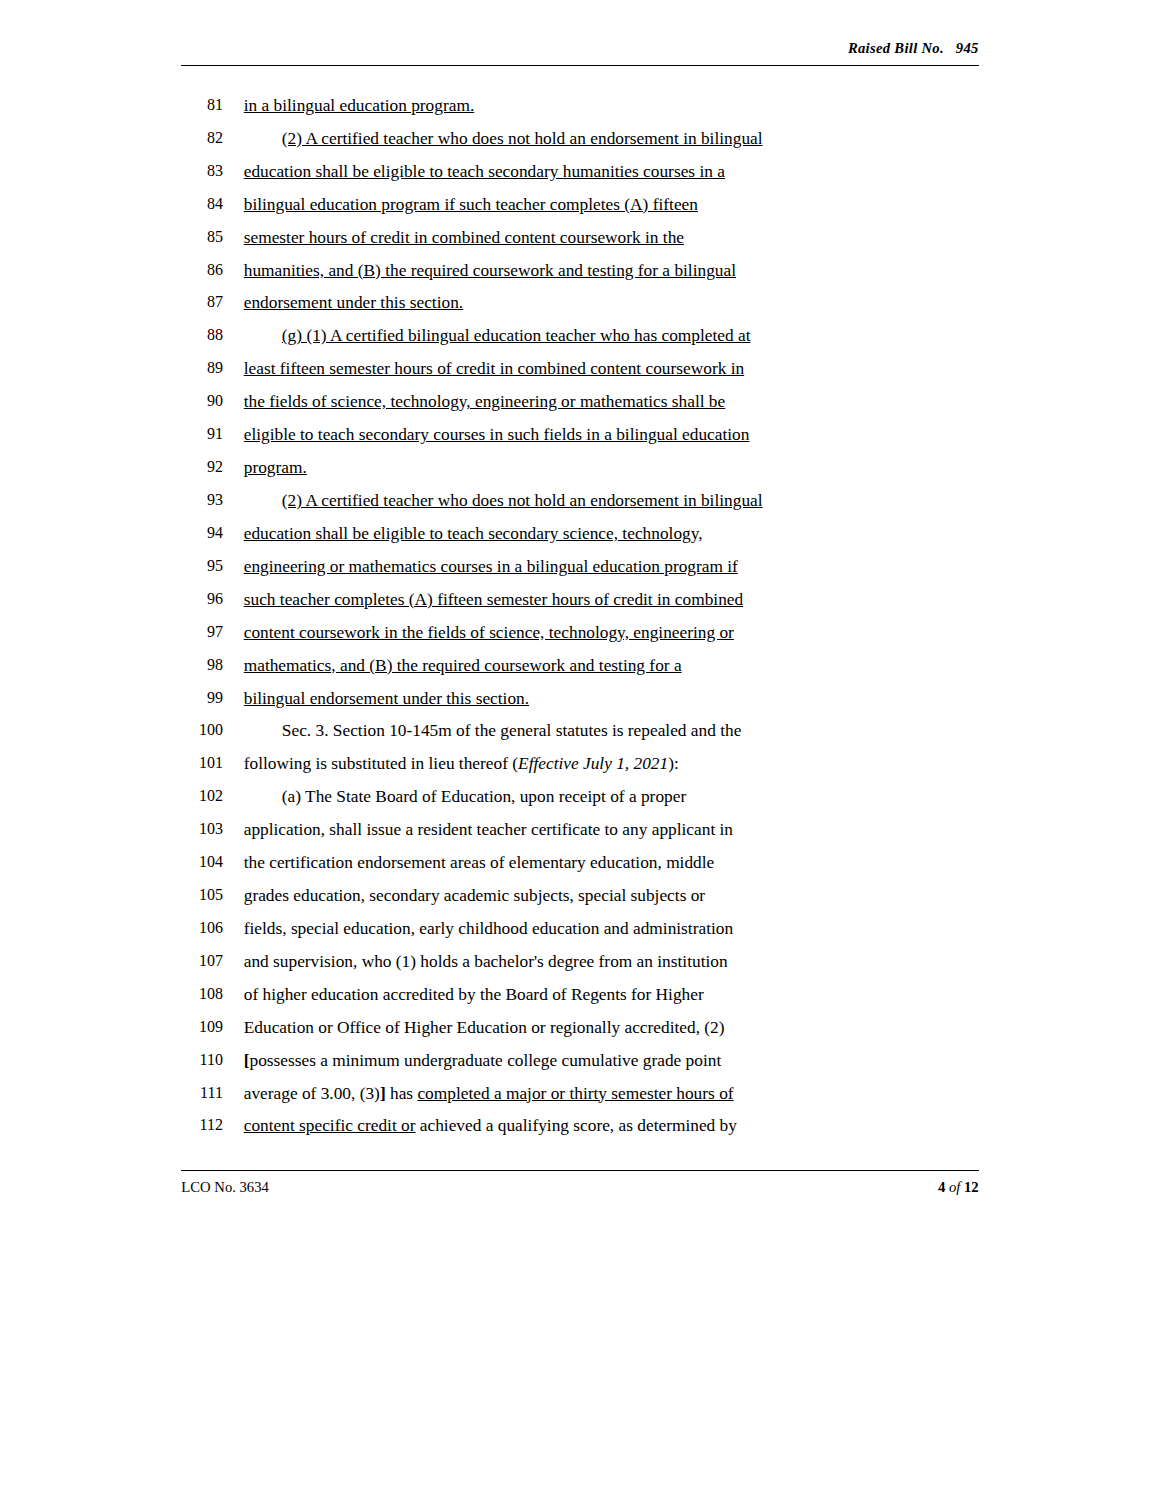Raised Bill No. 945
in a bilingual education program.
(2) A certified teacher who does not hold an endorsement in bilingual
education shall be eligible to teach secondary humanities courses in a
bilingual education program if such teacher completes (A) fifteen
semester hours of credit in combined content coursework in the
humanities, and (B) the required coursework and testing for a bilingual
endorsement under this section.
(g) (1) A certified bilingual education teacher who has completed at
least fifteen semester hours of credit in combined content coursework in
the fields of science, technology, engineering or mathematics shall be
eligible to teach secondary courses in such fields in a bilingual education
program.
(2) A certified teacher who does not hold an endorsement in bilingual
education shall be eligible to teach secondary science, technology,
engineering or mathematics courses in a bilingual education program if
such teacher completes (A) fifteen semester hours of credit in combined
content coursework in the fields of science, technology, engineering or
mathematics, and (B) the required coursework and testing for a
bilingual endorsement under this section.
Sec. 3. Section 10-145m of the general statutes is repealed and the
following is substituted in lieu thereof (Effective July 1, 2021):
(a) The State Board of Education, upon receipt of a proper
application, shall issue a resident teacher certificate to any applicant in
the certification endorsement areas of elementary education, middle
grades education, secondary academic subjects, special subjects or
fields, special education, early childhood education and administration
and supervision, who (1) holds a bachelor's degree from an institution
of higher education accredited by the Board of Regents for Higher
Education or Office of Higher Education or regionally accredited, (2)
[possesses a minimum undergraduate college cumulative grade point
average of 3.00, (3)] has completed a major or thirty semester hours of
content specific credit or achieved a qualifying score, as determined by
LCO No. 3634 4 of 12